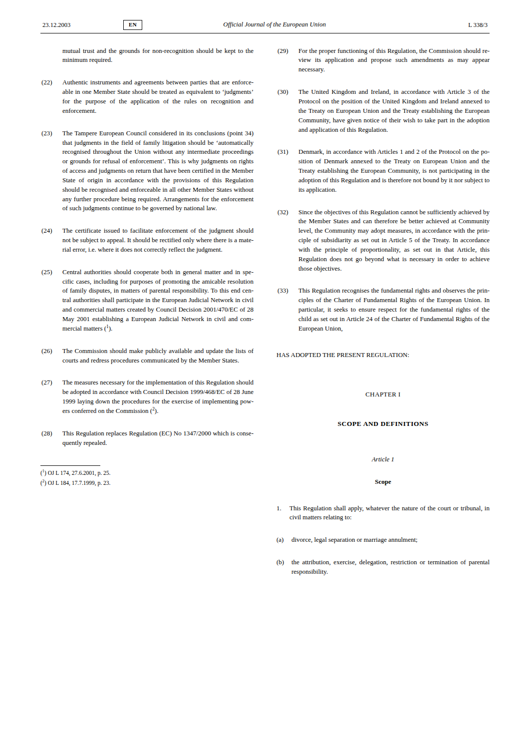23.12.2003
EN
Official Journal of the European Union
L 338/3
mutual trust and the grounds for non-recognition should be kept to the minimum required.
(22)
Authentic instruments and agreements between parties that are enforceable in one Member State should be treated as equivalent to ‘judgments’ for the purpose of the application of the rules on recognition and enforcement.
(23)
The Tampere European Council considered in its conclusions (point 34) that judgments in the field of family litigation should be ‘automatically recognised throughout the Union without any intermediate proceedings or grounds for refusal of enforcement’. This is why judgments on rights of access and judgments on return that have been certified in the Member State of origin in accordance with the provisions of this Regulation should be recognised and enforceable in all other Member States without any further procedure being required. Arrangements for the enforcement of such judgments continue to be governed by national law.
(24)
The certificate issued to facilitate enforcement of the judgment should not be subject to appeal. It should be rectified only where there is a material error, i.e. where it does not correctly reflect the judgment.
(25)
Central authorities should cooperate both in general matter and in specific cases, including for purposes of promoting the amicable resolution of family disputes, in matters of parental responsibility. To this end central authorities shall participate in the European Judicial Network in civil and commercial matters created by Council Decision 2001/470/EC of 28 May 2001 establishing a European Judicial Network in civil and commercial matters (1).
(26)
The Commission should make publicly available and update the lists of courts and redress procedures communicated by the Member States.
(27)
The measures necessary for the implementation of this Regulation should be adopted in accordance with Council Decision 1999/468/EC of 28 June 1999 laying down the procedures for the exercise of implementing powers conferred on the Commission (2).
(28)
This Regulation replaces Regulation (EC) No 1347/2000 which is consequently repealed.
(1) OJ L 174, 27.6.2001, p. 25.
(2) OJ L 184, 17.7.1999, p. 23.
(29)
For the proper functioning of this Regulation, the Commission should review its application and propose such amendments as may appear necessary.
(30)
The United Kingdom and Ireland, in accordance with Article 3 of the Protocol on the position of the United Kingdom and Ireland annexed to the Treaty on European Union and the Treaty establishing the European Community, have given notice of their wish to take part in the adoption and application of this Regulation.
(31)
Denmark, in accordance with Articles 1 and 2 of the Protocol on the position of Denmark annexed to the Treaty on European Union and the Treaty establishing the European Community, is not participating in the adoption of this Regulation and is therefore not bound by it nor subject to its application.
(32)
Since the objectives of this Regulation cannot be sufficiently achieved by the Member States and can therefore be better achieved at Community level, the Community may adopt measures, in accordance with the principle of subsidiarity as set out in Article 5 of the Treaty. In accordance with the principle of proportionality, as set out in that Article, this Regulation does not go beyond what is necessary in order to achieve those objectives.
(33)
This Regulation recognises the fundamental rights and observes the principles of the Charter of Fundamental Rights of the European Union. In particular, it seeks to ensure respect for the fundamental rights of the child as set out in Article 24 of the Charter of Fundamental Rights of the European Union,
HAS ADOPTED THE PRESENT REGULATION:
CHAPTER I
SCOPE AND DEFINITIONS
Article 1
Scope
1.
This Regulation shall apply, whatever the nature of the court or tribunal, in civil matters relating to:
(a)
divorce, legal separation or marriage annulment;
(b)
the attribution, exercise, delegation, restriction or termination of parental responsibility.